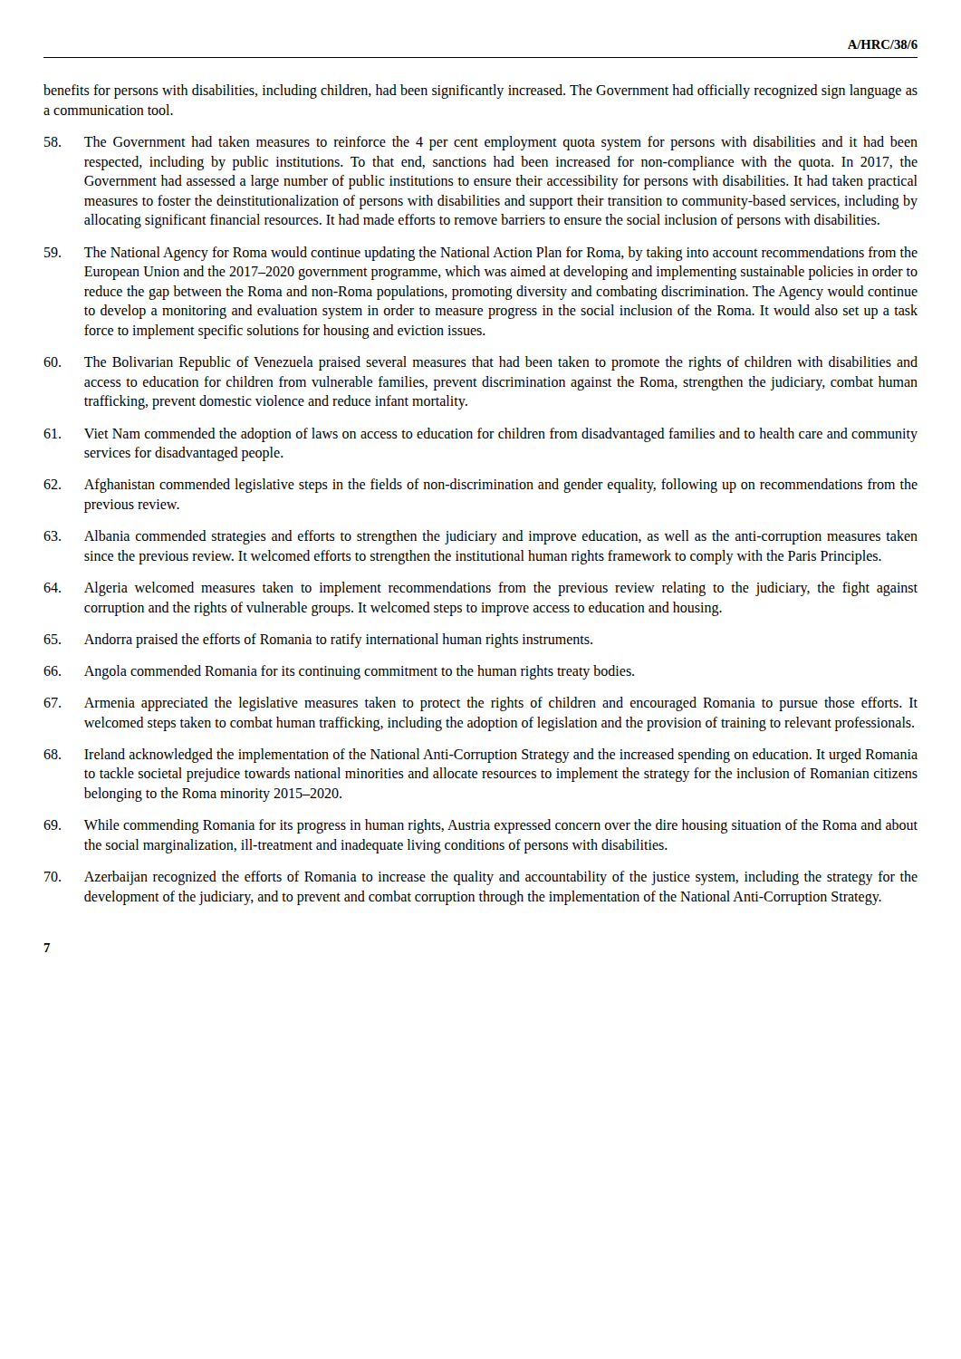A/HRC/38/6
benefits for persons with disabilities, including children, had been significantly increased. The Government had officially recognized sign language as a communication tool.
58.
The Government had taken measures to reinforce the 4 per cent employment quota system for persons with disabilities and it had been respected, including by public institutions. To that end, sanctions had been increased for non-compliance with the quota. In 2017, the Government had assessed a large number of public institutions to ensure their accessibility for persons with disabilities. It had taken practical measures to foster the deinstitutionalization of persons with disabilities and support their transition to community-based services, including by allocating significant financial resources. It had made efforts to remove barriers to ensure the social inclusion of persons with disabilities.
59.
The National Agency for Roma would continue updating the National Action Plan for Roma, by taking into account recommendations from the European Union and the 2017–2020 government programme, which was aimed at developing and implementing sustainable policies in order to reduce the gap between the Roma and non-Roma populations, promoting diversity and combating discrimination. The Agency would continue to develop a monitoring and evaluation system in order to measure progress in the social inclusion of the Roma. It would also set up a task force to implement specific solutions for housing and eviction issues.
60.
The Bolivarian Republic of Venezuela praised several measures that had been taken to promote the rights of children with disabilities and access to education for children from vulnerable families, prevent discrimination against the Roma, strengthen the judiciary, combat human trafficking, prevent domestic violence and reduce infant mortality.
61.
Viet Nam commended the adoption of laws on access to education for children from disadvantaged families and to health care and community services for disadvantaged people.
62.
Afghanistan commended legislative steps in the fields of non-discrimination and gender equality, following up on recommendations from the previous review.
63.
Albania commended strategies and efforts to strengthen the judiciary and improve education, as well as the anti-corruption measures taken since the previous review. It welcomed efforts to strengthen the institutional human rights framework to comply with the Paris Principles.
64.
Algeria welcomed measures taken to implement recommendations from the previous review relating to the judiciary, the fight against corruption and the rights of vulnerable groups. It welcomed steps to improve access to education and housing.
65.
Andorra praised the efforts of Romania to ratify international human rights instruments.
66.
Angola commended Romania for its continuing commitment to the human rights treaty bodies.
67.
Armenia appreciated the legislative measures taken to protect the rights of children and encouraged Romania to pursue those efforts. It welcomed steps taken to combat human trafficking, including the adoption of legislation and the provision of training to relevant professionals.
68.
Ireland acknowledged the implementation of the National Anti-Corruption Strategy and the increased spending on education. It urged Romania to tackle societal prejudice towards national minorities and allocate resources to implement the strategy for the inclusion of Romanian citizens belonging to the Roma minority 2015–2020.
69.
While commending Romania for its progress in human rights, Austria expressed concern over the dire housing situation of the Roma and about the social marginalization, ill-treatment and inadequate living conditions of persons with disabilities.
70.
Azerbaijan recognized the efforts of Romania to increase the quality and accountability of the justice system, including the strategy for the development of the judiciary, and to prevent and combat corruption through the implementation of the National Anti-Corruption Strategy.
7